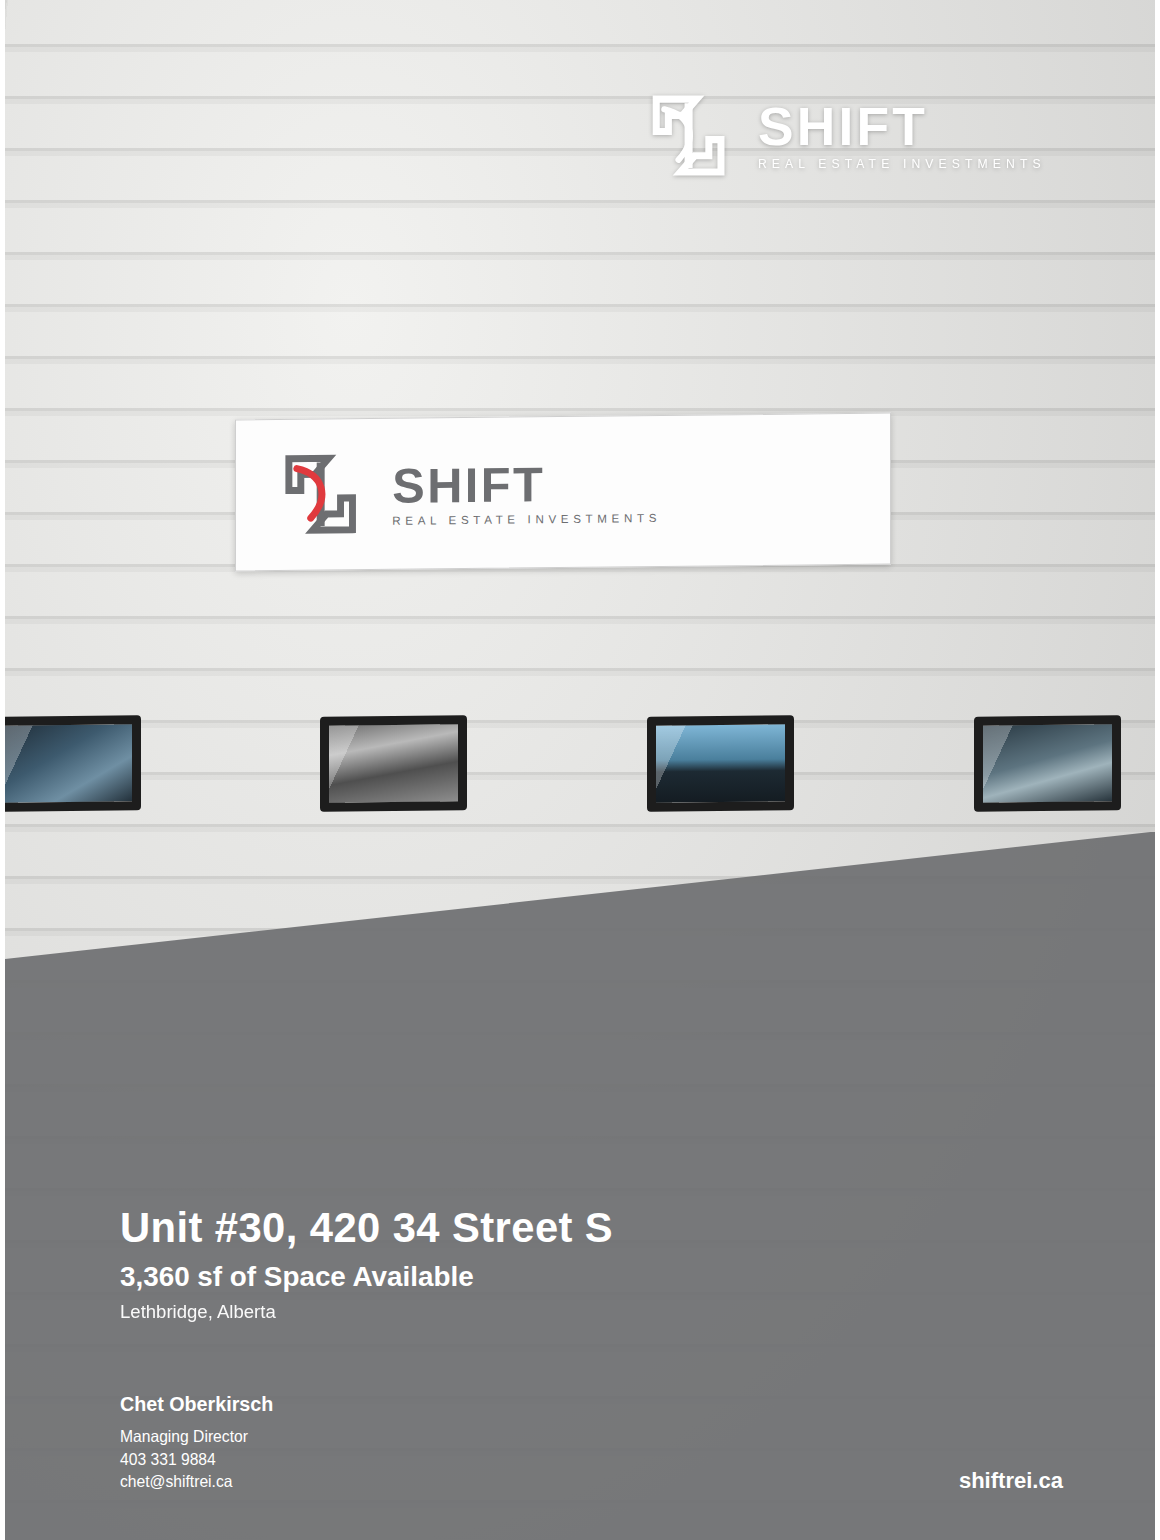SHIFT
REAL ESTATE INVESTMENTS
SHIFT
REAL ESTATE INVESTMENTS
Unit #30, 420 34 Street S
3,360 sf of Space Available
Lethbridge, Alberta
Chet Oberkirsch
Managing Director
403 331 9884
chet@shiftrei.ca
shiftrei.ca